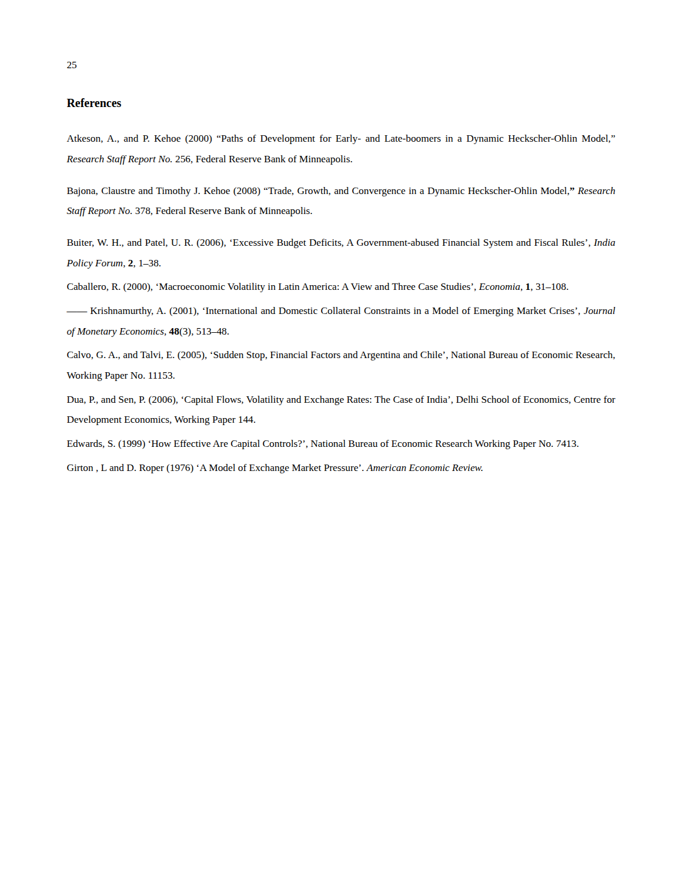25
References
Atkeson, A., and P. Kehoe (2000) “Paths of Development for Early- and Late-boomers in a Dynamic Heckscher-Ohlin Model,” Research Staff Report No. 256, Federal Reserve Bank of Minneapolis.
Bajona, Claustre and Timothy J. Kehoe (2008) “Trade, Growth, and Convergence in a Dynamic Heckscher-Ohlin Model,” Research Staff Report No. 378, Federal Reserve Bank of Minneapolis.
Buiter, W. H., and Patel, U. R. (2006), ‘Excessive Budget Deficits, A Government-abused Financial System and Fiscal Rules’, India Policy Forum, 2, 1–38.
Caballero, R. (2000), ‘Macroeconomic Volatility in Latin America: A View and Three Case Studies’, Economia, 1, 31–108.
—— Krishnamurthy, A. (2001), ‘International and Domestic Collateral Constraints in a Model of Emerging Market Crises’, Journal of Monetary Economics, 48(3), 513–48.
Calvo, G. A., and Talvi, E. (2005), ‘Sudden Stop, Financial Factors and Argentina and Chile’, National Bureau of Economic Research, Working Paper No. 11153.
Dua, P., and Sen, P. (2006), ‘Capital Flows, Volatility and Exchange Rates: The Case of India’, Delhi School of Economics, Centre for Development Economics, Working Paper 144.
Edwards, S. (1999) ‘How Effective Are Capital Controls?’, National Bureau of Economic Research Working Paper No. 7413.
Girton , L and D. Roper (1976) ‘A Model of Exchange Market Pressure’. American Economic Review.